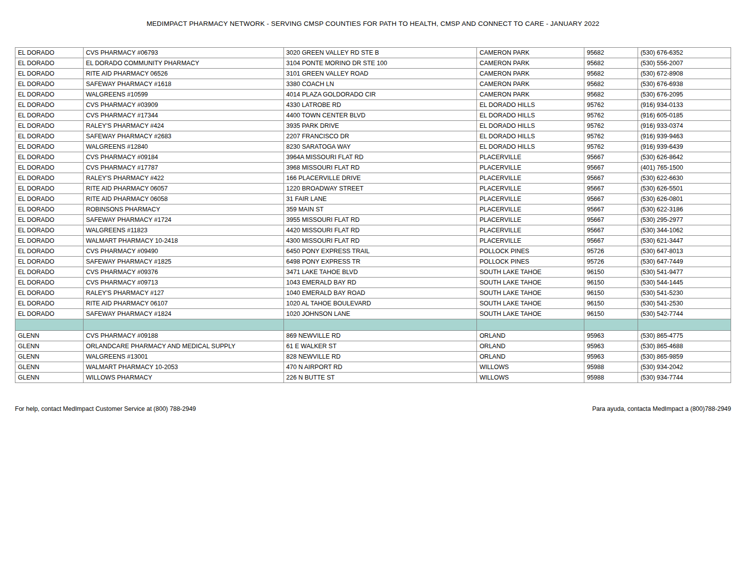MEDIMPACT PHARMACY NETWORK - SERVING CMSP COUNTIES FOR PATH TO HEALTH, CMSP AND CONNECT TO CARE - JANUARY 2022
| EL DORADO | CVS PHARMACY #06793 | 3020 GREEN VALLEY RD STE B | CAMERON PARK | 95682 | (530) 676-6352 |
| EL DORADO | EL DORADO COMMUNITY PHARMACY | 3104 PONTE MORINO DR STE 100 | CAMERON PARK | 95682 | (530) 556-2007 |
| EL DORADO | RITE AID PHARMACY 06526 | 3101 GREEN VALLEY ROAD | CAMERON PARK | 95682 | (530) 672-8908 |
| EL DORADO | SAFEWAY PHARMACY #1618 | 3380 COACH LN | CAMERON PARK | 95682 | (530) 676-6938 |
| EL DORADO | WALGREENS #10599 | 4014 PLAZA GOLDORADO CIR | CAMERON PARK | 95682 | (530) 676-2095 |
| EL DORADO | CVS PHARMACY #03909 | 4330 LATROBE RD | EL DORADO HILLS | 95762 | (916) 934-0133 |
| EL DORADO | CVS PHARMACY #17344 | 4400 TOWN CENTER BLVD | EL DORADO HILLS | 95762 | (916) 605-0185 |
| EL DORADO | RALEY'S PHARMACY #424 | 3935 PARK DRIVE | EL DORADO HILLS | 95762 | (916) 933-0374 |
| EL DORADO | SAFEWAY PHARMACY #2683 | 2207 FRANCISCO DR | EL DORADO HILLS | 95762 | (916) 939-9463 |
| EL DORADO | WALGREENS #12840 | 8230 SARATOGA WAY | EL DORADO HILLS | 95762 | (916) 939-6439 |
| EL DORADO | CVS PHARMACY #09184 | 3964A MISSOURI FLAT RD | PLACERVILLE | 95667 | (530) 626-8642 |
| EL DORADO | CVS PHARMACY #17787 | 3968 MISSOURI FLAT RD | PLACERVILLE | 95667 | (401) 765-1500 |
| EL DORADO | RALEY'S PHARMACY #422 | 166 PLACERVILLE DRIVE | PLACERVILLE | 95667 | (530) 622-6630 |
| EL DORADO | RITE AID PHARMACY 06057 | 1220 BROADWAY STREET | PLACERVILLE | 95667 | (530) 626-5501 |
| EL DORADO | RITE AID PHARMACY 06058 | 31 FAIR LANE | PLACERVILLE | 95667 | (530) 626-0801 |
| EL DORADO | ROBINSONS PHARMACY | 359 MAIN ST | PLACERVILLE | 95667 | (530) 622-3186 |
| EL DORADO | SAFEWAY PHARMACY #1724 | 3955 MISSOURI FLAT RD | PLACERVILLE | 95667 | (530) 295-2977 |
| EL DORADO | WALGREENS #11823 | 4420 MISSOURI FLAT RD | PLACERVILLE | 95667 | (530) 344-1062 |
| EL DORADO | WALMART PHARMACY 10-2418 | 4300 MISSOURI FLAT RD | PLACERVILLE | 95667 | (530) 621-3447 |
| EL DORADO | CVS PHARMACY #09490 | 6450 PONY EXPRESS TRAIL | POLLOCK PINES | 95726 | (530) 647-8013 |
| EL DORADO | SAFEWAY PHARMACY #1825 | 6498 PONY EXPRESS TR | POLLOCK PINES | 95726 | (530) 647-7449 |
| EL DORADO | CVS PHARMACY #09376 | 3471 LAKE TAHOE BLVD | SOUTH LAKE TAHOE | 96150 | (530) 541-9477 |
| EL DORADO | CVS PHARMACY #09713 | 1043 EMERALD BAY RD | SOUTH LAKE TAHOE | 96150 | (530) 544-1445 |
| EL DORADO | RALEY'S PHARMACY #127 | 1040 EMERALD BAY ROAD | SOUTH LAKE TAHOE | 96150 | (530) 541-5230 |
| EL DORADO | RITE AID PHARMACY 06107 | 1020 AL TAHOE BOULEVARD | SOUTH LAKE TAHOE | 96150 | (530) 541-2530 |
| EL DORADO | SAFEWAY PHARMACY #1824 | 1020 JOHNSON LANE | SOUTH LAKE TAHOE | 96150 | (530) 542-7744 |
| GLENN | CVS PHARMACY #09188 | 869 NEWVILLE RD | ORLAND | 95963 | (530) 865-4775 |
| GLENN | ORLANDCARE PHARMACY AND MEDICAL SUPPLY | 61 E WALKER ST | ORLAND | 95963 | (530) 865-4688 |
| GLENN | WALGREENS #13001 | 828 NEWVILLE RD | ORLAND | 95963 | (530) 865-9859 |
| GLENN | WALMART PHARMACY 10-2053 | 470 N AIRPORT RD | WILLOWS | 95988 | (530) 934-2042 |
| GLENN | WILLOWS PHARMACY | 226 N BUTTE ST | WILLOWS | 95988 | (530) 934-7744 |
For help, contact MedImpact Customer Service at (800) 788-2949 Para ayuda, contacta MedImpact a (800)788-2949